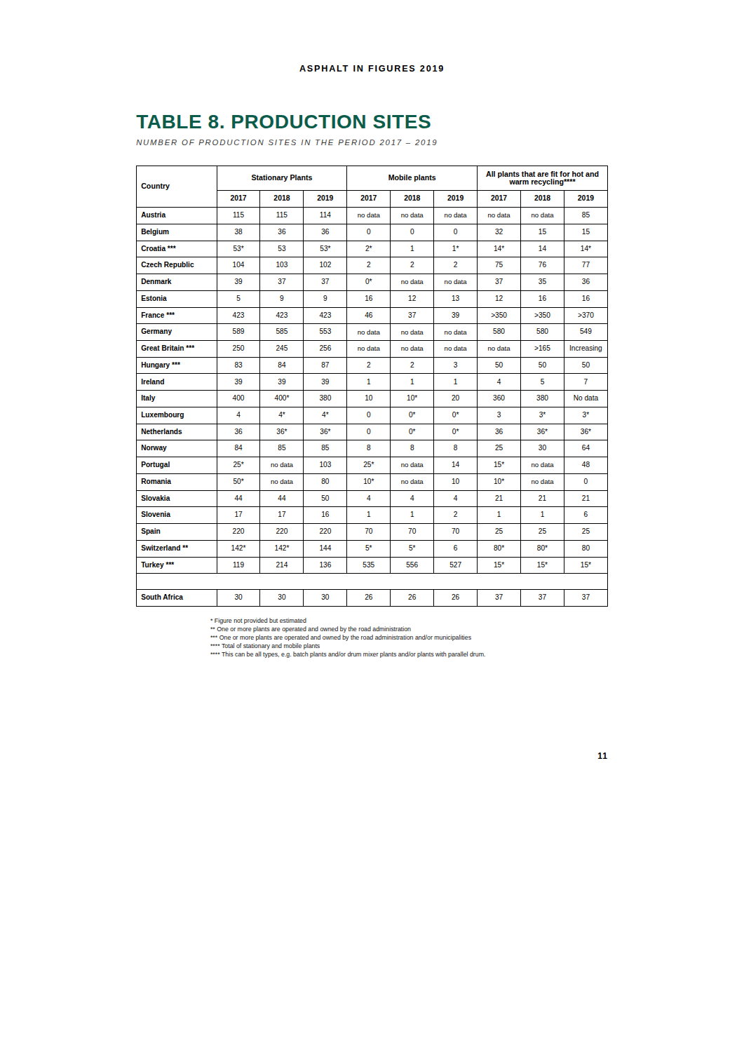ASPHALT IN FIGURES 2019
TABLE 8. PRODUCTION SITES
NUMBER OF PRODUCTION SITES IN THE PERIOD 2017 – 2019
| Country | Stationary Plants | Mobile plants | All plants that are fit for hot and warm recycling**** |
| --- | --- | --- | --- |
| 2017 | 2018 | 2019 | 2017 | 2018 | 2019 | 2017 | 2018 | 2019 |
| Austria | 115 | 115 | 114 | no data | no data | no data | no data | no data | 85 |
| Belgium | 38 | 36 | 36 | 0 | 0 | 0 | 32 | 15 | 15 |
| Croatia *** | 53* | 53 | 53* | 2* | 1 | 1* | 14* | 14 | 14* |
| Czech Republic | 104 | 103 | 102 | 2 | 2 | 2 | 75 | 76 | 77 |
| Denmark | 39 | 37 | 37 | 0* | no data | no data | 37 | 35 | 36 |
| Estonia | 5 | 9 | 9 | 16 | 12 | 13 | 12 | 16 | 16 |
| France *** | 423 | 423 | 423 | 46 | 37 | 39 | >350 | >350 | >370 |
| Germany | 589 | 585 | 553 | no data | no data | no data | 580 | 580 | 549 |
| Great Britain *** | 250 | 245 | 256 | no data | no data | no data | no data | >165 | Increasing |
| Hungary *** | 83 | 84 | 87 | 2 | 2 | 3 | 50 | 50 | 50 |
| Ireland | 39 | 39 | 39 | 1 | 1 | 1 | 4 | 5 | 7 |
| Italy | 400 | 400* | 380 | 10 | 10* | 20 | 360 | 380 | No data |
| Luxembourg | 4 | 4* | 4* | 0 | 0* | 0* | 3 | 3* | 3* |
| Netherlands | 36 | 36* | 36* | 0 | 0* | 0* | 36 | 36* | 36* |
| Norway | 84 | 85 | 85 | 8 | 8 | 8 | 25 | 30 | 64 |
| Portugal | 25* | no data | 103 | 25* | no data | 14 | 15* | no data | 48 |
| Romania | 50* | no data | 80 | 10* | no data | 10 | 10* | no data | 0 |
| Slovakia | 44 | 44 | 50 | 4 | 4 | 4 | 21 | 21 | 21 |
| Slovenia | 17 | 17 | 16 | 1 | 1 | 2 | 1 | 1 | 6 |
| Spain | 220 | 220 | 220 | 70 | 70 | 70 | 25 | 25 | 25 |
| Switzerland ** | 142* | 142* | 144 | 5* | 5* | 6 | 80* | 80* | 80 |
| Turkey *** | 119 | 214 | 136 | 535 | 556 | 527 | 15* | 15* | 15* |
| South Africa | 30 | 30 | 30 | 26 | 26 | 26 | 37 | 37 | 37 |
* Figure not provided but estimated
** One or more plants are operated and owned by the road administration
*** One or more plants are operated and owned by the road administration and/or municipalities
**** Total of stationary and mobile plants
**** This can be all types, e.g. batch plants and/or drum mixer plants and/or plants with parallel drum.
11